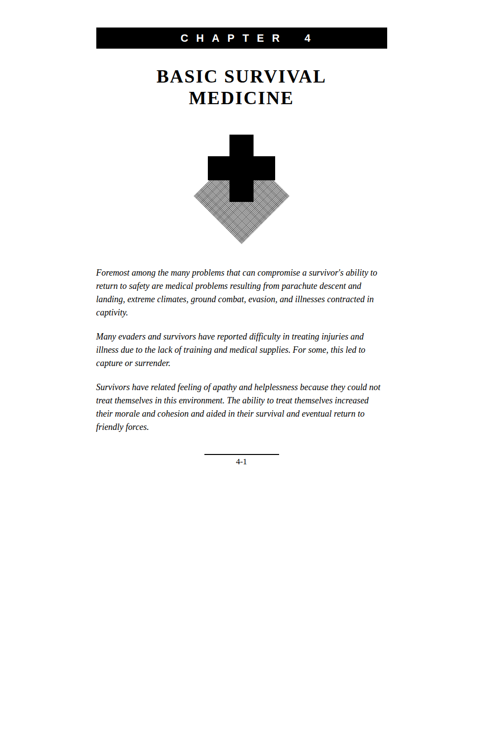Chapter 4
BASIC SURVIVAL
MEDICINE
Foremost among the many problems that can compromise a survivor's ability to return to safety are medical problems resulting from parachute descent and landing, extreme climates, ground combat, evasion, and illnesses contracted in captivity.
Many evaders and survivors have reported difficulty in treating injuries and illness due to the lack of training and medical supplies. For some, this led to capture or surrender.
Survivors have related feeling of apathy and helplessness because they could not treat themselves in this environment. The ability to treat themselves increased their morale and cohesion and aided in their survival and eventual return to friendly forces.
4-1